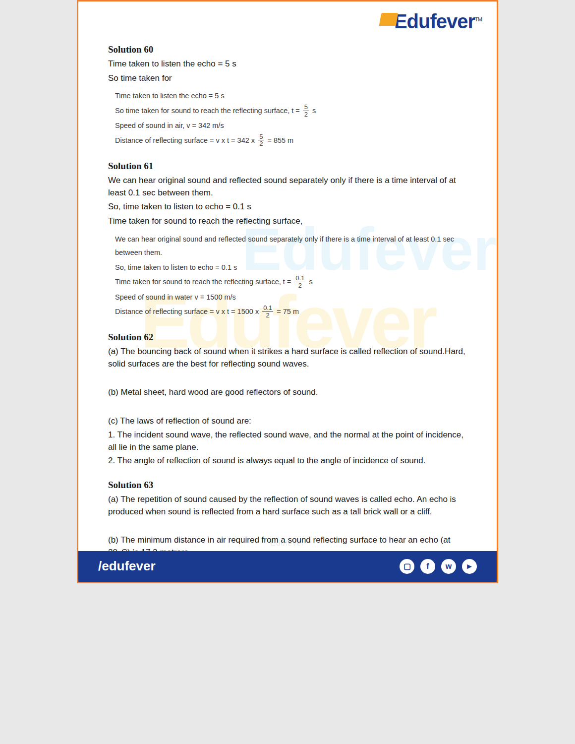Edufever
Edufever
EdufeverTM
Solution 60
Time taken to listen the echo = 5 s
So time taken for
Time taken to listen the echo = 5 s
So time taken for sound to reach the reflecting surface, t = 52 s
Speed of sound in air, v = 342 m/s
Distance of reflecting surface = v x t = 342 x 52 = 855 m
Solution 61
We can hear original sound and reflected sound separately only if there is a time interval of at least 0.1 sec between them.
So, time taken to listen to echo = 0.1 s
Time taken for sound to reach the reflecting surface,
We can hear original sound and reflected sound separately only if there is a time interval of at least 0.1 sec between them.
So, time taken to listen to echo = 0.1 s
Time taken for sound to reach the reflecting surface, t = 0.12 s
Speed of sound in water v = 1500 m/s
Distance of reflecting surface = v x t = 1500 x 0.12 = 75 m
Solution 62
(a) The bouncing back of sound when it strikes a hard surface is called reflection of sound.Hard, solid surfaces are the best for reflecting sound waves.
(b) Metal sheet, hard wood are good reflectors of sound.
(c) The laws of reflection of sound are:
1. The incident sound wave, the reflected sound wave, and the normal at the point of incidence, all lie in the same plane.
2. The angle of reflection of sound is always equal to the angle of incidence of sound.
Solution 63
(a) The repetition of sound caused by the reflection of sound waves is called echo. An echo is produced when sound is reflected from a hard surface such as a tall brick wall or a cliff.
(b) The minimum distance in air required from a sound reflecting surface to hear an echo (at 20oC) is 17.2 metrers
Edufever
/edufever ▢ f w ►